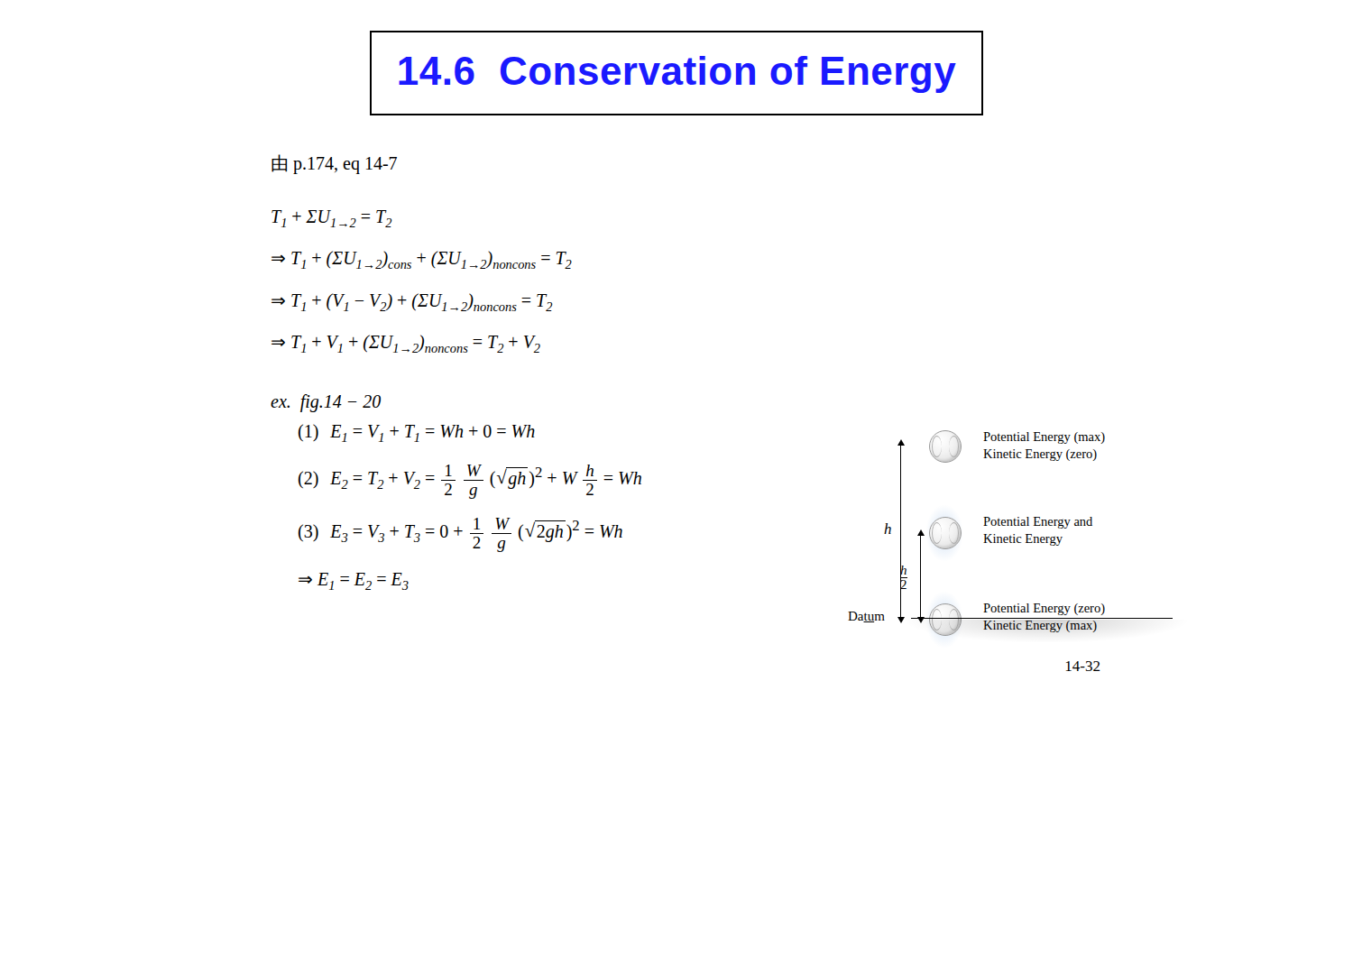14.6 Conservation of Energy
由 p.174, eq 14-7
T1 + ΣU1→2 = T2
⇒ T1 + (ΣU1→2)cons + (ΣU1→2)noncons = T2
⇒ T1 + (V1 − V2) + (ΣU1→2)noncons = T2
⇒ T1 + V1 + (ΣU1→2)noncons = T2 + V2
ex. fig.14 − 20
(1) E1 = V1 + T1 = Wh + 0 = Wh
(2) E2 = T2 + V2 = 12 Wg (gh)2 + W h 2 = Wh
(3) E3 = V3 + T3 = 0 + 12 Wg (2gh)2 = Wh
⇒ E1 = E2 = E3
h
h 2
Datum
Potential Energy (max)
Kinetic Energy (zero)
Potential Energy and
Kinetic Energy
Potential Energy (zero)
Kinetic Energy (max)
14-32